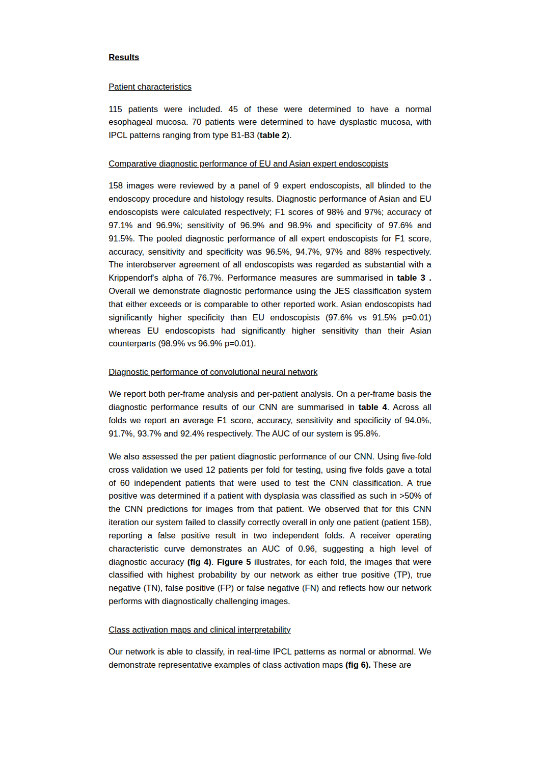Results
Patient characteristics
115 patients were included. 45 of these were determined to have a normal esophageal mucosa. 70 patients were determined to have dysplastic mucosa, with IPCL patterns ranging from type B1-B3 (table 2).
Comparative diagnostic performance of EU and Asian expert endoscopists
158 images were reviewed by a panel of 9 expert endoscopists, all blinded to the endoscopy procedure and histology results. Diagnostic performance of Asian and EU endoscopists were calculated respectively; F1 scores of 98% and 97%; accuracy of 97.1% and 96.9%; sensitivity of 96.9% and 98.9% and specificity of 97.6% and 91.5%. The pooled diagnostic performance of all expert endoscopists for F1 score, accuracy, sensitivity and specificity was 96.5%, 94.7%, 97% and 88% respectively. The interobserver agreement of all endoscopists was regarded as substantial with a Krippendorf's alpha of 76.7%. Performance measures are summarised in table 3 . Overall we demonstrate diagnostic performance using the JES classification system that either exceeds or is comparable to other reported work. Asian endoscopists had significantly higher specificity than EU endoscopists (97.6% vs 91.5% p=0.01) whereas EU endoscopists had significantly higher sensitivity than their Asian counterparts (98.9% vs 96.9% p=0.01).
Diagnostic performance of convolutional neural network
We report both per-frame analysis and per-patient analysis. On a per-frame basis the diagnostic performance results of our CNN are summarised in table 4. Across all folds we report an average F1 score, accuracy, sensitivity and specificity of 94.0%, 91.7%, 93.7% and 92.4% respectively. The AUC of our system is 95.8%.
We also assessed the per patient diagnostic performance of our CNN. Using five-fold cross validation we used 12 patients per fold for testing, using five folds gave a total of 60 independent patients that were used to test the CNN classification. A true positive was determined if a patient with dysplasia was classified as such in >50% of the CNN predictions for images from that patient. We observed that for this CNN iteration our system failed to classify correctly overall in only one patient (patient 158), reporting a false positive result in two independent folds. A receiver operating characteristic curve demonstrates an AUC of 0.96, suggesting a high level of diagnostic accuracy (fig 4). Figure 5 illustrates, for each fold, the images that were classified with highest probability by our network as either true positive (TP), true negative (TN), false positive (FP) or false negative (FN) and reflects how our network performs with diagnostically challenging images.
Class activation maps and clinical interpretability
Our network is able to classify, in real-time IPCL patterns as normal or abnormal. We demonstrate representative examples of class activation maps (fig 6). These are